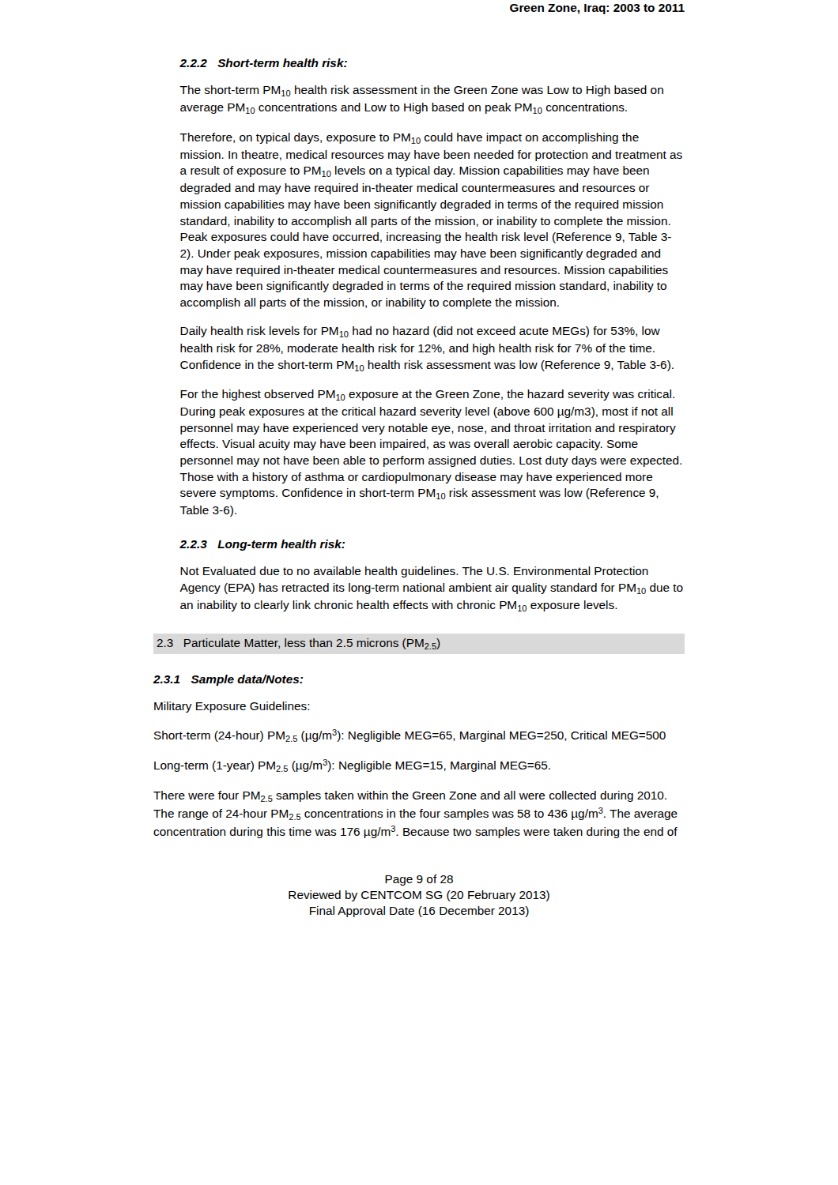Green Zone, Iraq: 2003 to 2011
2.2.2 Short-term health risk:
The short-term PM10 health risk assessment in the Green Zone was Low to High based on average PM10 concentrations and Low to High based on peak PM10 concentrations.
Therefore, on typical days, exposure to PM10 could have impact on accomplishing the mission. In theatre, medical resources may have been needed for protection and treatment as a result of exposure to PM10 levels on a typical day. Mission capabilities may have been degraded and may have required in-theater medical countermeasures and resources or mission capabilities may have been significantly degraded in terms of the required mission standard, inability to accomplish all parts of the mission, or inability to complete the mission. Peak exposures could have occurred, increasing the health risk level (Reference 9, Table 3-2). Under peak exposures, mission capabilities may have been significantly degraded and may have required in-theater medical countermeasures and resources. Mission capabilities may have been significantly degraded in terms of the required mission standard, inability to accomplish all parts of the mission, or inability to complete the mission.
Daily health risk levels for PM10 had no hazard (did not exceed acute MEGs) for 53%, low health risk for 28%, moderate health risk for 12%, and high health risk for 7% of the time. Confidence in the short-term PM10 health risk assessment was low (Reference 9, Table 3-6).
For the highest observed PM10 exposure at the Green Zone, the hazard severity was critical. During peak exposures at the critical hazard severity level (above 600 µg/m3), most if not all personnel may have experienced very notable eye, nose, and throat irritation and respiratory effects. Visual acuity may have been impaired, as was overall aerobic capacity. Some personnel may not have been able to perform assigned duties. Lost duty days were expected. Those with a history of asthma or cardiopulmonary disease may have experienced more severe symptoms. Confidence in short-term PM10 risk assessment was low (Reference 9, Table 3-6).
2.2.3 Long-term health risk:
Not Evaluated due to no available health guidelines. The U.S. Environmental Protection Agency (EPA) has retracted its long-term national ambient air quality standard for PM10 due to an inability to clearly link chronic health effects with chronic PM10 exposure levels.
2.3 Particulate Matter, less than 2.5 microns (PM2.5)
2.3.1 Sample data/Notes:
Military Exposure Guidelines:
Short-term (24-hour) PM2.5 (µg/m3): Negligible MEG=65, Marginal MEG=250, Critical MEG=500
Long-term (1-year) PM2.5 (µg/m3): Negligible MEG=15, Marginal MEG=65.
There were four PM2.5 samples taken within the Green Zone and all were collected during 2010. The range of 24-hour PM2.5 concentrations in the four samples was 58 to 436 µg/m3. The average concentration during this time was 176 µg/m3. Because two samples were taken during the end of
Page 9 of 28
Reviewed by CENTCOM SG (20 February 2013)
Final Approval Date (16 December 2013)